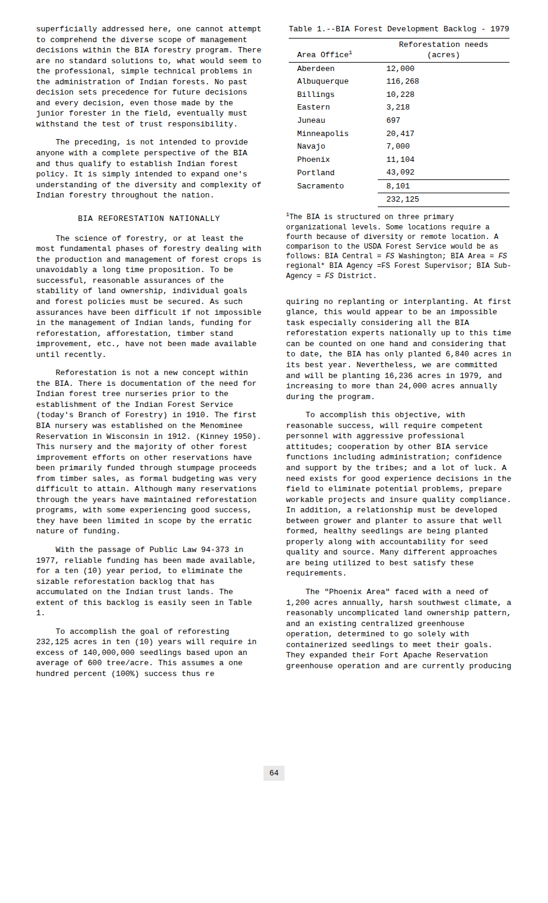superficially addressed here, one cannot attempt to comprehend the diverse scope of management decisions within the BIA forestry program. There are no standard solutions to, what would seem to the professional, simple technical problems in the administration of Indian forests. No past decision sets precedence for future decisions and every decision, even those made by the junior forester in the field, eventually must withstand the test of trust responsibility.
The preceding, is not intended to provide anyone with a complete perspective of the BIA and thus qualify to establish Indian forest policy. It is simply intended to expand one's understanding of the diversity and complexity of Indian forestry throughout the nation.
BIA REFORESTATION NATIONALLY
The science of forestry, or at least the most fundamental phases of forestry dealing with the production and management of forest crops is unavoidably a long time proposition. To be successful, reasonable assurances of the stability of land ownership, individual goals and forest policies must be secured. As such assurances have been difficult if not impossible in the management of Indian lands, funding for reforestation, afforestation, timber stand improvement, etc., have not been made available until recently.
Reforestation is not a new concept within the BIA. There is documentation of the need for Indian forest tree nurseries prior to the establishment of the Indian Forest Service (today's Branch of Forestry) in 1910. The first BIA nursery was established on the Menominee Reservation in Wisconsin in 1912. (Kinney 1950). This nursery and the majority of other forest improvement efforts on other reservations have been primarily funded through stumpage proceeds from timber sales, as formal budgeting was very difficult to attain. Although many reservations through the years have maintained reforestation programs, with some experiencing good success, they have been limited in scope by the erratic nature of funding.
With the passage of Public Law 94-373 in 1977, reliable funding has been made available, for a ten (10) year period, to eliminate the sizable reforestation backlog that has accumulated on the Indian trust lands. The extent of this backlog is easily seen in Table 1.
To accomplish the goal of reforesting 232,125 acres in ten (10) years will require in excess of 140,000,000 seedlings based upon an average of 600 tree/acre. This assumes a one hundred percent (100%) success thus re
Table 1.--BIA Forest Development Backlog - 1979
| Area Office 1 | Reforestation needs (acres) |
| --- | --- |
| Aberdeen | 12,000 |
| Albuquerque | 116,268 |
| Billings | 10,228 |
| Eastern | 3,218 |
| Juneau | 697 |
| Minneapolis | 20,417 |
| Navajo | 7,000 |
| Phoenix | 11,104 |
| Portland | 43,092 |
| Sacramento | 8,101 |
| | 232,125 |
1The BIA is structured on three primary organizational levels. Some locations require a fourth because of diversity or remote location. A comparison to the USDA Forest Service would be as follows: BIA Central = FS Washington; BIA Area = FS regional* BIA Agency =FS Forest Supervisor; BIA Sub-Agency = FS District.
quiring no replanting or interplanting. At first glance, this would appear to be an impossible task especially considering all the BIA reforestation experts nationally up to this time can be counted on one hand and considering that to date, the BIA has only planted 6,840 acres in its best year. Nevertheless, we are committed and will be planting 16,236 acres in 1979, and increasing to more than 24,000 acres annually during the program.
To accomplish this objective, with reasonable success, will require competent personnel with aggressive professional attitudes; cooperation by other BIA service functions including administration; confidence and support by the tribes; and a lot of luck. A need exists for good experience decisions in the field to eliminate potential problems, prepare workable projects and insure quality compliance. In addition, a relationship must be developed between grower and planter to assure that well formed, healthy seedlings are being planted properly along with accountability for seed quality and source. Many different approaches are being utilized to best satisfy these requirements.
The "Phoenix Area" faced with a need of 1,200 acres annually, harsh southwest climate, a reasonably uncomplicated land ownership pattern, and an existing centralized greenhouse operation, determined to go solely with containerized seedlings to meet their goals. They expanded their Fort Apache Reservation greenhouse operation and are currently producing
64